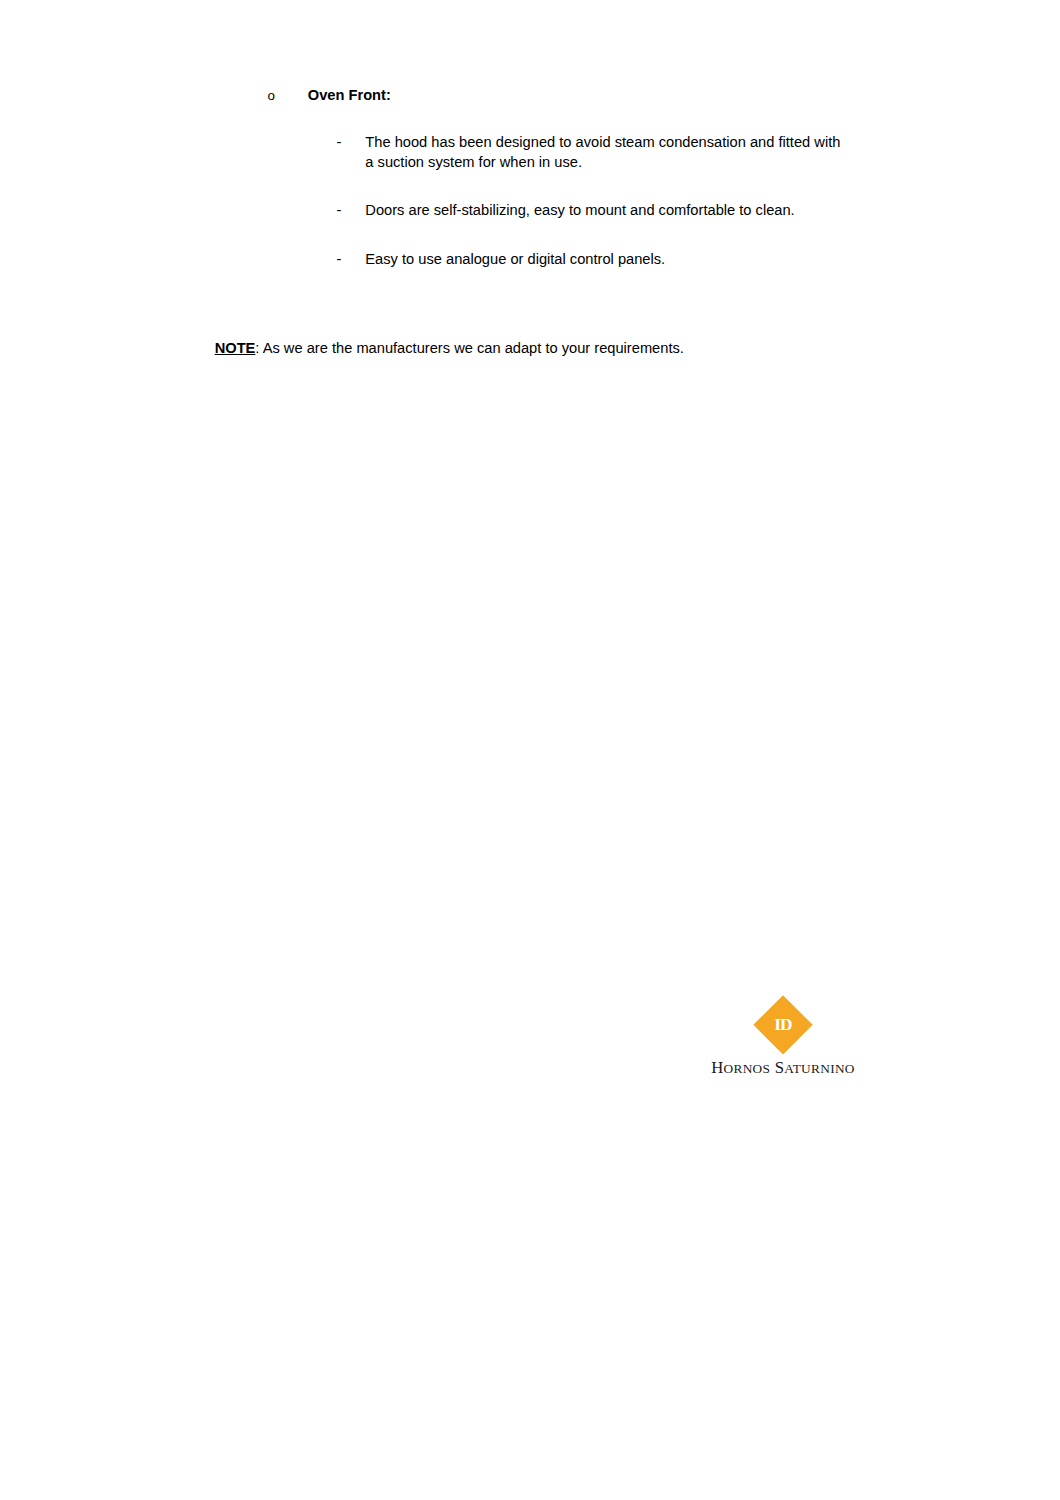o Oven Front:
The hood has been designed to avoid steam condensation and fitted with a suction system for when in use.
Doors are self-stabilizing, easy to mount and comfortable to clean.
Easy to use analogue or digital control panels.
NOTE: As we are the manufacturers we can adapt to your requirements.
ID HORNOS SATURNINO